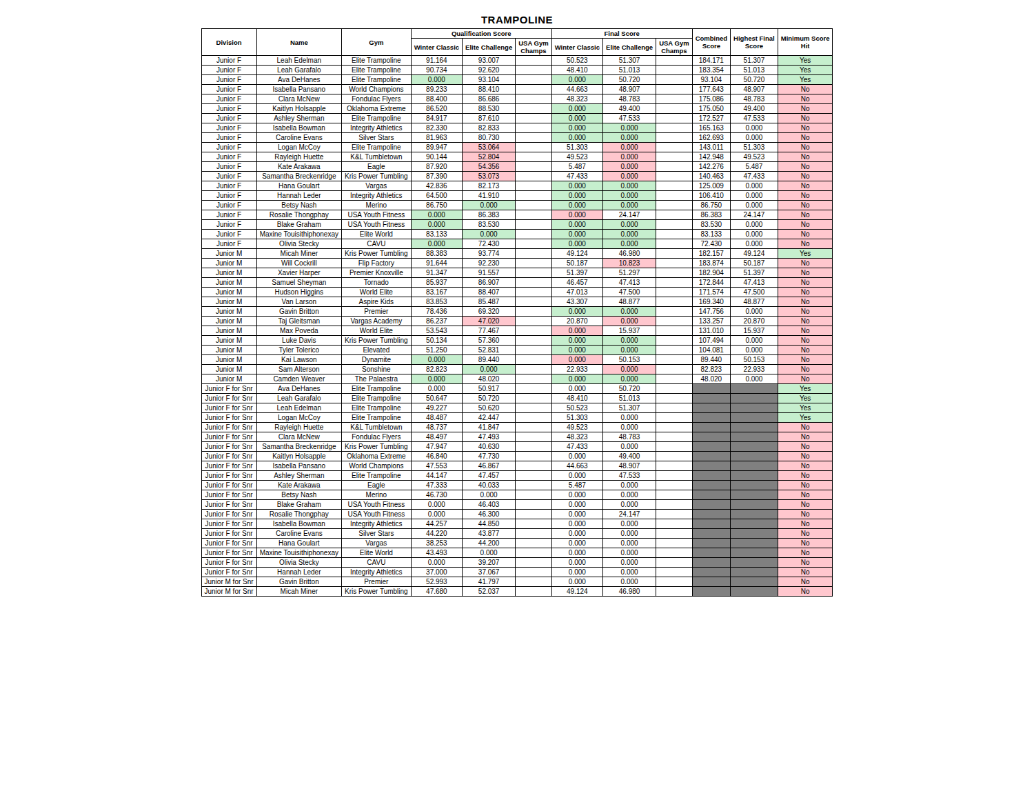TRAMPOLINE
| Division | Name | Gym | Qualification Score | Final Score | Combined Score | Highest Final Score | Minimum Score Hit |
| --- | --- | --- | --- | --- | --- | --- | --- |
| Winter Classic | Elite Challenge | USA Gym Champs | Winter Classic | Elite Challenge | USA Gym Champs |
| Junior F | Leah Edelman | Elite Trampoline | 91.164 | 93.007 | | 50.523 | 51.307 | | 184.171 | 51.307 | Yes |
| Junior F | Leah Garafalo | Elite Trampoline | 90.734 | 92.620 | | 48.410 | 51.013 | | 183.354 | 51.013 | Yes |
| Junior F | Ava DeHanes | Elite Trampoline | 0.000 | 93.104 | | 0.000 | 50.720 | | 93.104 | 50.720 | Yes |
| Junior F | Isabella Pansano | World Champions | 89.233 | 88.410 | | 44.663 | 48.907 | | 177.643 | 48.907 | No |
| Junior F | Clara McNew | Fondulac Flyers | 88.400 | 86.686 | | 48.323 | 48.783 | | 175.086 | 48.783 | No |
| Junior F | Kaitlyn Holsapple | Oklahoma Extreme | 86.520 | 88.530 | | 0.000 | 49.400 | | 175.050 | 49.400 | No |
| Junior F | Ashley Sherman | Elite Trampoline | 84.917 | 87.610 | | 0.000 | 47.533 | | 172.527 | 47.533 | No |
| Junior F | Isabella Bowman | Integrity Athletics | 82.330 | 82.833 | | 0.000 | 0.000 | | 165.163 | 0.000 | No |
| Junior F | Caroline Evans | Silver Stars | 81.963 | 80.730 | | 0.000 | 0.000 | | 162.693 | 0.000 | No |
| Junior F | Logan McCoy | Elite Trampoline | 89.947 | 53.064 | | 51.303 | 0.000 | | 143.011 | 51.303 | No |
| Junior F | Rayleigh Huette | K&L Tumbletown | 90.144 | 52.804 | | 49.523 | 0.000 | | 142.948 | 49.523 | No |
| Junior F | Kate Arakawa | Eagle | 87.920 | 54.356 | | 5.487 | 0.000 | | 142.276 | 5.487 | No |
| Junior F | Samantha Breckenridge | Kris Power Tumbling | 87.390 | 53.073 | | 47.433 | 0.000 | | 140.463 | 47.433 | No |
| Junior F | Hana Goulart | Vargas | 42.836 | 82.173 | | 0.000 | 0.000 | | 125.009 | 0.000 | No |
| Junior F | Hannah Leder | Integrity Athletics | 64.500 | 41.910 | | 0.000 | 0.000 | | 106.410 | 0.000 | No |
| Junior F | Betsy Nash | Merino | 86.750 | 0.000 | | 0.000 | 0.000 | | 86.750 | 0.000 | No |
| Junior F | Rosalie Thongphay | USA Youth Fitness | 0.000 | 86.383 | | 0.000 | 24.147 | | 86.383 | 24.147 | No |
| Junior F | Blake Graham | USA Youth Fitness | 0.000 | 83.530 | | 0.000 | 0.000 | | 83.530 | 0.000 | No |
| Junior F | Maxine Touisithiphonexay | Elite World | 83.133 | 0.000 | | 0.000 | 0.000 | | 83.133 | 0.000 | No |
| Junior F | Olivia Stecky | CAVU | 0.000 | 72.430 | | 0.000 | 0.000 | | 72.430 | 0.000 | No |
| Junior M | Micah Miner | Kris Power Tumbling | 88.383 | 93.774 | | 49.124 | 46.980 | | 182.157 | 49.124 | Yes |
| Junior M | Will Cockrill | Flip Factory | 91.644 | 92.230 | | 50.187 | 10.823 | | 183.874 | 50.187 | No |
| Junior M | Xavier Harper | Premier Knoxville | 91.347 | 91.557 | | 51.397 | 51.297 | | 182.904 | 51.397 | No |
| Junior M | Samuel Sheyman | Tornado | 85.937 | 86.907 | | 46.457 | 47.413 | | 172.844 | 47.413 | No |
| Junior M | Hudson Higgins | World Elite | 83.167 | 88.407 | | 47.013 | 47.500 | | 171.574 | 47.500 | No |
| Junior M | Van Larson | Aspire Kids | 83.853 | 85.487 | | 43.307 | 48.877 | | 169.340 | 48.877 | No |
| Junior M | Gavin Britton | Premier | 78.436 | 69.320 | | 0.000 | 0.000 | | 147.756 | 0.000 | No |
| Junior M | Taj Gleitsman | Vargas Academy | 86.237 | 47.020 | | 20.870 | 0.000 | | 133.257 | 20.870 | No |
| Junior M | Max Poveda | World Elite | 53.543 | 77.467 | | 0.000 | 15.937 | | 131.010 | 15.937 | No |
| Junior M | Luke Davis | Kris Power Tumbling | 50.134 | 57.360 | | 0.000 | 0.000 | | 107.494 | 0.000 | No |
| Junior M | Tyler Tolerico | Elevated | 51.250 | 52.831 | | 0.000 | 0.000 | | 104.081 | 0.000 | No |
| Junior M | Kai Lawson | Dynamite | 0.000 | 89.440 | | 0.000 | 50.153 | | 89.440 | 50.153 | No |
| Junior M | Sam Alterson | Sonshine | 82.823 | 0.000 | | 22.933 | 0.000 | | 82.823 | 22.933 | No |
| Junior M | Camden Weaver | The Palaestra | 0.000 | 48.020 | | 0.000 | 0.000 | | 48.020 | 0.000 | No |
| Junior F for Snr | Ava DeHanes | Elite Trampoline | 0.000 | 50.917 | | 0.000 | 50.720 | | | | Yes |
| Junior F for Snr | Leah Garafalo | Elite Trampoline | 50.647 | 50.720 | | 48.410 | 51.013 | | | | Yes |
| Junior F for Snr | Leah Edelman | Elite Trampoline | 49.227 | 50.620 | | 50.523 | 51.307 | | | | Yes |
| Junior F for Snr | Logan McCoy | Elite Trampoline | 48.487 | 42.447 | | 51.303 | 0.000 | | | | Yes |
| Junior F for Snr | Rayleigh Huette | K&L Tumbletown | 48.737 | 41.847 | | 49.523 | 0.000 | | | | No |
| Junior F for Snr | Clara McNew | Fondulac Flyers | 48.497 | 47.493 | | 48.323 | 48.783 | | | | No |
| Junior F for Snr | Samantha Breckenridge | Kris Power Tumbling | 47.947 | 40.630 | | 47.433 | 0.000 | | | | No |
| Junior F for Snr | Kaitlyn Holsapple | Oklahoma Extreme | 46.840 | 47.730 | | 0.000 | 49.400 | | | | No |
| Junior F for Snr | Isabella Pansano | World Champions | 47.553 | 46.867 | | 44.663 | 48.907 | | | | No |
| Junior F for Snr | Ashley Sherman | Elite Trampoline | 44.147 | 47.457 | | 0.000 | 47.533 | | | | No |
| Junior F for Snr | Kate Arakawa | Eagle | 47.333 | 40.033 | | 5.487 | 0.000 | | | | No |
| Junior F for Snr | Betsy Nash | Merino | 46.730 | 0.000 | | 0.000 | 0.000 | | | | No |
| Junior F for Snr | Blake Graham | USA Youth Fitness | 0.000 | 46.403 | | 0.000 | 0.000 | | | | No |
| Junior F for Snr | Rosalie Thongphay | USA Youth Fitness | 0.000 | 46.300 | | 0.000 | 24.147 | | | | No |
| Junior F for Snr | Isabella Bowman | Integrity Athletics | 44.257 | 44.850 | | 0.000 | 0.000 | | | | No |
| Junior F for Snr | Caroline Evans | Silver Stars | 44.220 | 43.877 | | 0.000 | 0.000 | | | | No |
| Junior F for Snr | Hana Goulart | Vargas | 38.253 | 44.200 | | 0.000 | 0.000 | | | | No |
| Junior F for Snr | Maxine Touisithiphonexay | Elite World | 43.493 | 0.000 | | 0.000 | 0.000 | | | | No |
| Junior F for Snr | Olivia Stecky | CAVU | 0.000 | 39.207 | | 0.000 | 0.000 | | | | No |
| Junior F for Snr | Hannah Leder | Integrity Athletics | 37.000 | 37.067 | | 0.000 | 0.000 | | | | No |
| Junior M for Snr | Gavin Britton | Premier | 52.993 | 41.797 | | 0.000 | 0.000 | | | | No |
| Junior M for Snr | Micah Miner | Kris Power Tumbling | 47.680 | 52.037 | | 49.124 | 46.980 | | | | No |